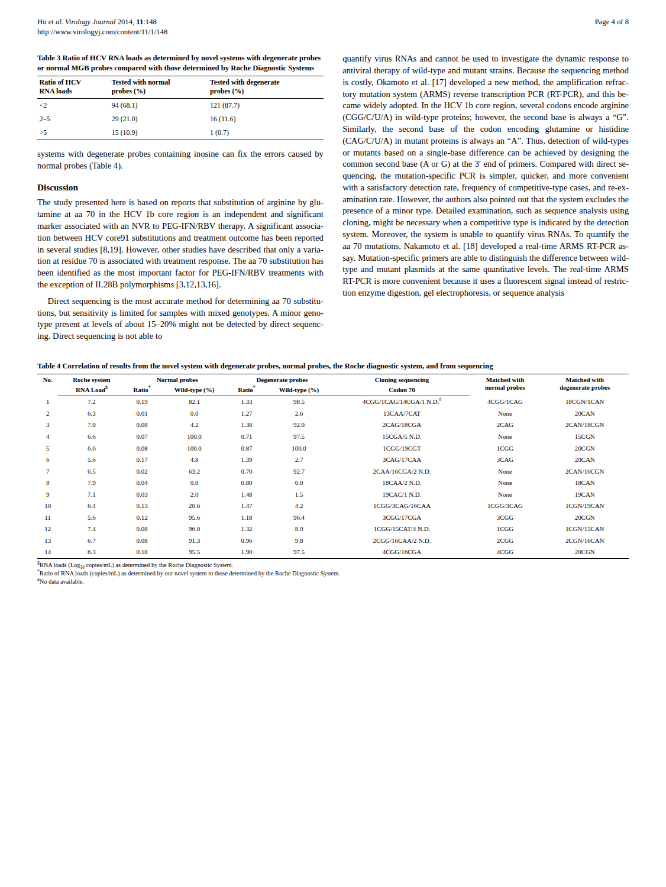Hu et al. Virology Journal 2014, 11:148
http://www.virologyj.com/content/11/1/148
Page 4 of 8
Table 3 Ratio of HCV RNA loads as determined by novel systems with degenerate probes or normal MGB probes compared with those determined by Roche Diagnostic Systems
| Ratio of HCV RNA loads | Tested with normal probes (%) | Tested with degenerate probes (%) |
| --- | --- | --- |
| <2 | 94 (68.1) | 121 (87.7) |
| 2–5 | 29 (21.0) | 16 (11.6) |
| >5 | 15 (10.9) | 1 (0.7) |
systems with degenerate probes containing inosine can fix the errors caused by normal probes (Table 4).
Discussion
The study presented here is based on reports that substitution of arginine by glutamine at aa 70 in the HCV 1b core region is an independent and significant marker associated with an NVR to PEG-IFN/RBV therapy. A significant association between HCV core91 substitutions and treatment outcome has been reported in several studies [8,19]. However, other studies have described that only a variation at residue 70 is associated with treatment response. The aa 70 substitution has been identified as the most important factor for PEG-IFN/RBV treatments with the exception of IL28B polymorphisms [3,12,13,16].
Direct sequencing is the most accurate method for determining aa 70 substitutions, but sensitivity is limited for samples with mixed genotypes. A minor genotype present at levels of about 15–20% might not be detected by direct sequencing. Direct sequencing is not able to
quantify virus RNAs and cannot be used to investigate the dynamic response to antiviral therapy of wild-type and mutant strains. Because the sequencing method is costly, Okamoto et al. [17] developed a new method, the amplification refractory mutation system (ARMS) reverse transcription PCR (RT-PCR), and this became widely adopted. In the HCV 1b core region, several codons encode arginine (CGG/C/U/A) in wild-type proteins; however, the second base is always a “G”. Similarly, the second base of the codon encoding glutamine or histidine (CAG/C/U/A) in mutant proteins is always an “A”. Thus, detection of wild-types or mutants based on a single-base difference can be achieved by designing the common second base (A or G) at the 3′ end of primers. Compared with direct sequencing, the mutation-specific PCR is simpler, quicker, and more convenient with a satisfactory detection rate, frequency of competitive-type cases, and re-examination rate. However, the authors also pointed out that the system excludes the presence of a minor type. Detailed examination, such as sequence analysis using cloning, might be necessary when a competitive type is indicated by the detection system. Moreover, the system is unable to quantify virus RNAs. To quantify the aa 70 mutations, Nakamoto et al. [18] developed a real-time ARMS RT-PCR assay. Mutation-specific primers are able to distinguish the difference between wild-type and mutant plasmids at the same quantitative levels. The real-time ARMS RT-PCR is more convenient because it uses a fluorescent signal instead of restriction enzyme digestion, gel electrophoresis, or sequence analysis
Table 4 Correlation of results from the novel system with degenerate probes, normal probes, the Roche diagnostic system, and from sequencing
| No. | Roche system | Normal probes | Degenerate probes | Cloning sequencing | Matched with normal probes | Matched with degenerate probes |
| --- | --- | --- | --- | --- | --- | --- |
| RNA Load $ | Ratio * | Wild-type (%) | Ratio * | Wild-type (%) | Codon 70 |
| 1 | 7.2 | 0.19 | 82.1 | 1.33 | 98.5 | 4CGG/1CAG/14CGA/1 N.D. # | 4CGG/1CAG | 18CGN/1CAN |
| 2 | 6.3 | 0.01 | 0.0 | 1.27 | 2.6 | 13CAA/7CAT | None | 20CAN |
| 3 | 7.0 | 0.08 | 4.2 | 1.38 | 92.0 | 2CAG/18CGA | 2CAG | 2CAN/18CGN |
| 4 | 6.6 | 0.07 | 100.0 | 0.71 | 97.5 | 15CGA/5 N.D. | None | 15CGN |
| 5 | 6.6 | 0.08 | 100.0 | 0.87 | 100.0 | 1CGG/19CGT | 1CGG | 20CGN |
| 6 | 5.6 | 0.17 | 4.8 | 1.39 | 2.7 | 3CAG/17CAA | 3CAG | 20CAN |
| 7 | 6.5 | 0.02 | 63.2 | 0.70 | 92.7 | 2CAA/16CGA/2 N.D. | None | 2CAN/16CGN |
| 8 | 7.9 | 0.04 | 0.0 | 0.80 | 0.0 | 18CAA/2 N.D. | None | 18CAN |
| 9 | 7.1 | 0.03 | 2.0 | 1.48 | 1.5 | 19CAC/1 N.D. | None | 19CAN |
| 10 | 6.4 | 0.13 | 20.6 | 1.47 | 4.2 | 1CGG/3CAG/16CAA | 1CGG/3CAG | 1CGN/19CAN |
| 11 | 5.6 | 0.12 | 95.6 | 1.18 | 96.4 | 3CGG/17CGA | 3CGG | 20CGN |
| 12 | 7.4 | 0.08 | 96.0 | 1.32 | 8.0 | 1CGG/15CAT/4 N.D. | 1CGG | 1CGN/15CAN |
| 13 | 6.7 | 0.08 | 91.3 | 0.96 | 9.8 | 2CGG/16CAA/2 N.D. | 2CGG | 2CGN/16CAN |
| 14 | 6.3 | 0.18 | 95.5 | 1.90 | 97.5 | 4CGG/16CGA | 4CGG | 20CGN |
$RNA loads (Log10 copies/mL) as determined by the Roche Diagnostic System.
*Ratio of RNA loads (copies/mL) as determined by our novel system to those determined by the Roche Diagnostic System.
#No data available.